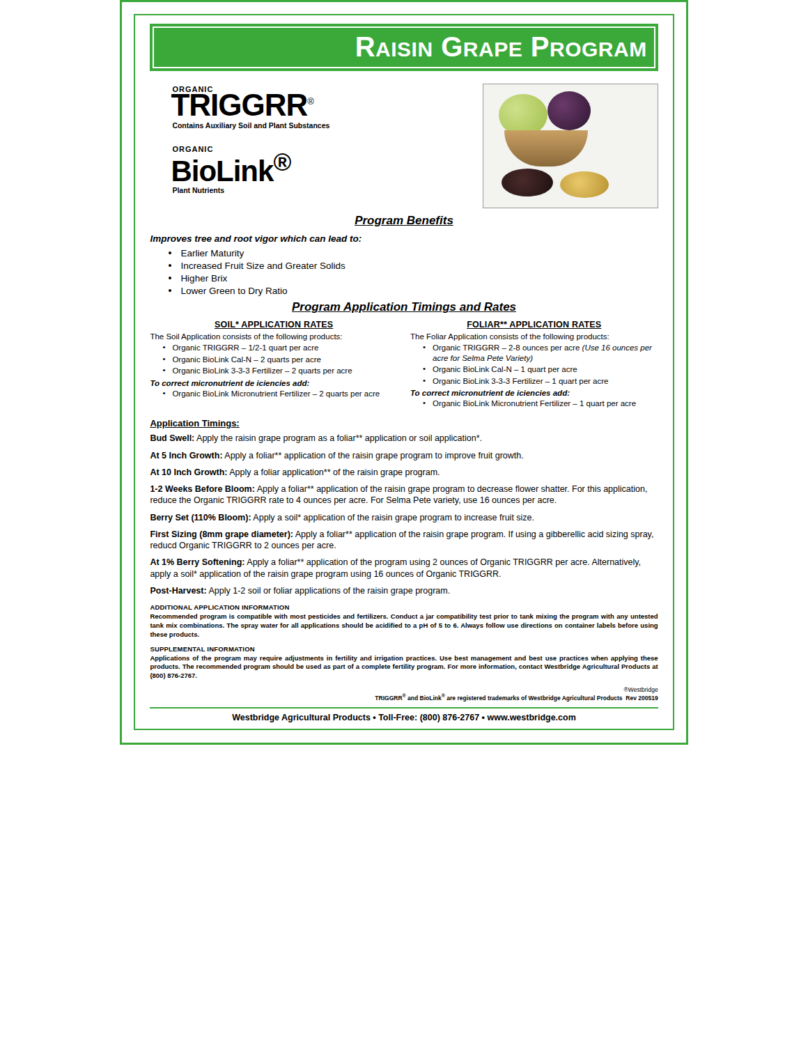RAISIN GRAPE PROGRAM
ORGANIC
TRIGGRR®
Contains Auxiliary Soil and Plant Substances
ORGANIC
BioLink®
Plant Nutrients
Program Benefits
Improves tree and root vigor which can lead to:
Earlier Maturity
Increased Fruit Size and Greater Solids
Higher Brix
Lower Green to Dry Ratio
Program Application Timings and Rates
SOIL* APPLICATION RATES
The Soil Application consists of the following products:
Organic TRIGGRR – 1/2-1 quart per acre
Organic BioLink Cal-N – 2 quarts per acre
Organic BioLink 3-3-3 Fertilizer – 2 quarts per acre
To correct micronutrient de iciencies add:
Organic BioLink Micronutrient Fertilizer – 2 quarts per acre
FOLIAR** APPLICATION RATES
The Foliar Application consists of the following products:
Organic TRIGGRR – 2-8 ounces per acre (Use 16 ounces per acre for Selma Pete Variety)
Organic BioLink Cal-N – 1 quart per acre
Organic BioLink 3-3-3 Fertilizer – 1 quart per acre
To correct micronutrient de iciencies add:
Organic BioLink Micronutrient Fertilizer – 1 quart per acre
Application Timings:
Bud Swell: Apply the raisin grape program as a foliar** application or soil application*.
At 5 Inch Growth: Apply a foliar** application of the raisin grape program to improve fruit growth.
At 10 Inch Growth: Apply a foliar application** of the raisin grape program.
1-2 Weeks Before Bloom: Apply a foliar** application of the raisin grape program to decrease flower shatter. For this application, reduce the Organic TRIGGRR rate to 4 ounces per acre. For Selma Pete variety, use 16 ounces per acre.
Berry Set (110% Bloom): Apply a soil* application of the raisin grape program to increase fruit size.
First Sizing (8mm grape diameter): Apply a foliar** application of the raisin grape program. If using a gibberellic acid sizing spray, reducd Organic TRIGGRR to 2 ounces per acre.
At 1% Berry Softening: Apply a foliar** application of the program using 2 ounces of Organic TRIGGRR per acre. Alternatively, apply a soil* application of the raisin grape program using 16 ounces of Organic TRIGGRR.
Post-Harvest: Apply 1-2 soil or foliar applications of the raisin grape program.
ADDITIONAL APPLICATION INFORMATION
Recommended program is compatible with most pesticides and fertilizers. Conduct a jar compatibility test prior to tank mixing the program with any untested tank mix combinations. The spray water for all applications should be acidified to a pH of 5 to 6. Always follow use directions on container labels before using these products.
SUPPLEMENTAL INFORMATION
Applications of the program may require adjustments in fertility and irrigation practices. Use best management and best use practices when applying these products. The recommended program should be used as part of a complete fertility program. For more information, contact Westbridge Agricultural Products at (800) 876-2767.
®Westbridge TRIGGRR® and BioLink® are registered trademarks of Westbridge Agricultural Products Rev 200519
Westbridge Agricultural Products • Toll-Free: (800) 876-2767 • www.westbridge.com